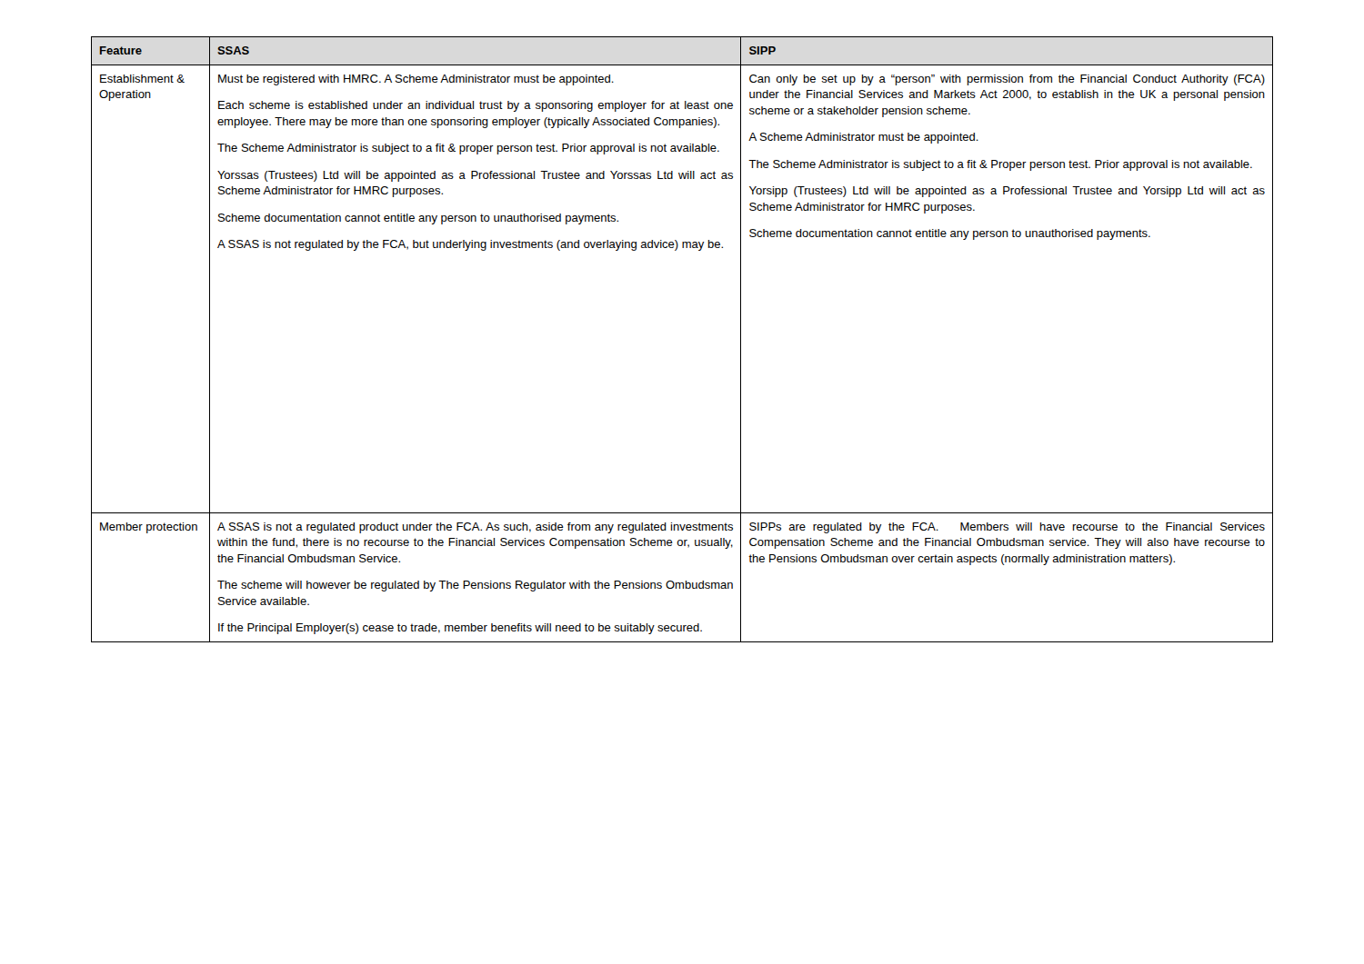| Feature | SSAS | SIPP |
| --- | --- | --- |
| Establishment & Operation | Must be registered with HMRC. A Scheme Administrator must be appointed. Each scheme is established under an individual trust by a sponsoring employer for at least one employee. There may be more than one sponsoring employer (typically Associated Companies). The Scheme Administrator is subject to a fit & proper person test. Prior approval is not available. Yorssas (Trustees) Ltd will be appointed as a Professional Trustee and Yorssas Ltd will act as Scheme Administrator for HMRC purposes. Scheme documentation cannot entitle any person to unauthorised payments. A SSAS is not regulated by the FCA, but underlying investments (and overlaying advice) may be. | Can only be set up by a “person” with permission from the Financial Conduct Authority (FCA) under the Financial Services and Markets Act 2000, to establish in the UK a personal pension scheme or a stakeholder pension scheme. A Scheme Administrator must be appointed. The Scheme Administrator is subject to a fit & Proper person test. Prior approval is not available. Yorsipp (Trustees) Ltd will be appointed as a Professional Trustee and Yorsipp Ltd will act as Scheme Administrator for HMRC purposes. Scheme documentation cannot entitle any person to unauthorised payments. |
| Member protection | A SSAS is not a regulated product under the FCA. As such, aside from any regulated investments within the fund, there is no recourse to the Financial Services Compensation Scheme or, usually, the Financial Ombudsman Service. The scheme will however be regulated by The Pensions Regulator with the Pensions Ombudsman Service available. If the Principal Employer(s) cease to trade, member benefits will need to be suitably secured. | SIPPs are regulated by the FCA. Members will have recourse to the Financial Services Compensation Scheme and the Financial Ombudsman service. They will also have recourse to the Pensions Ombudsman over certain aspects (normally administration matters). |